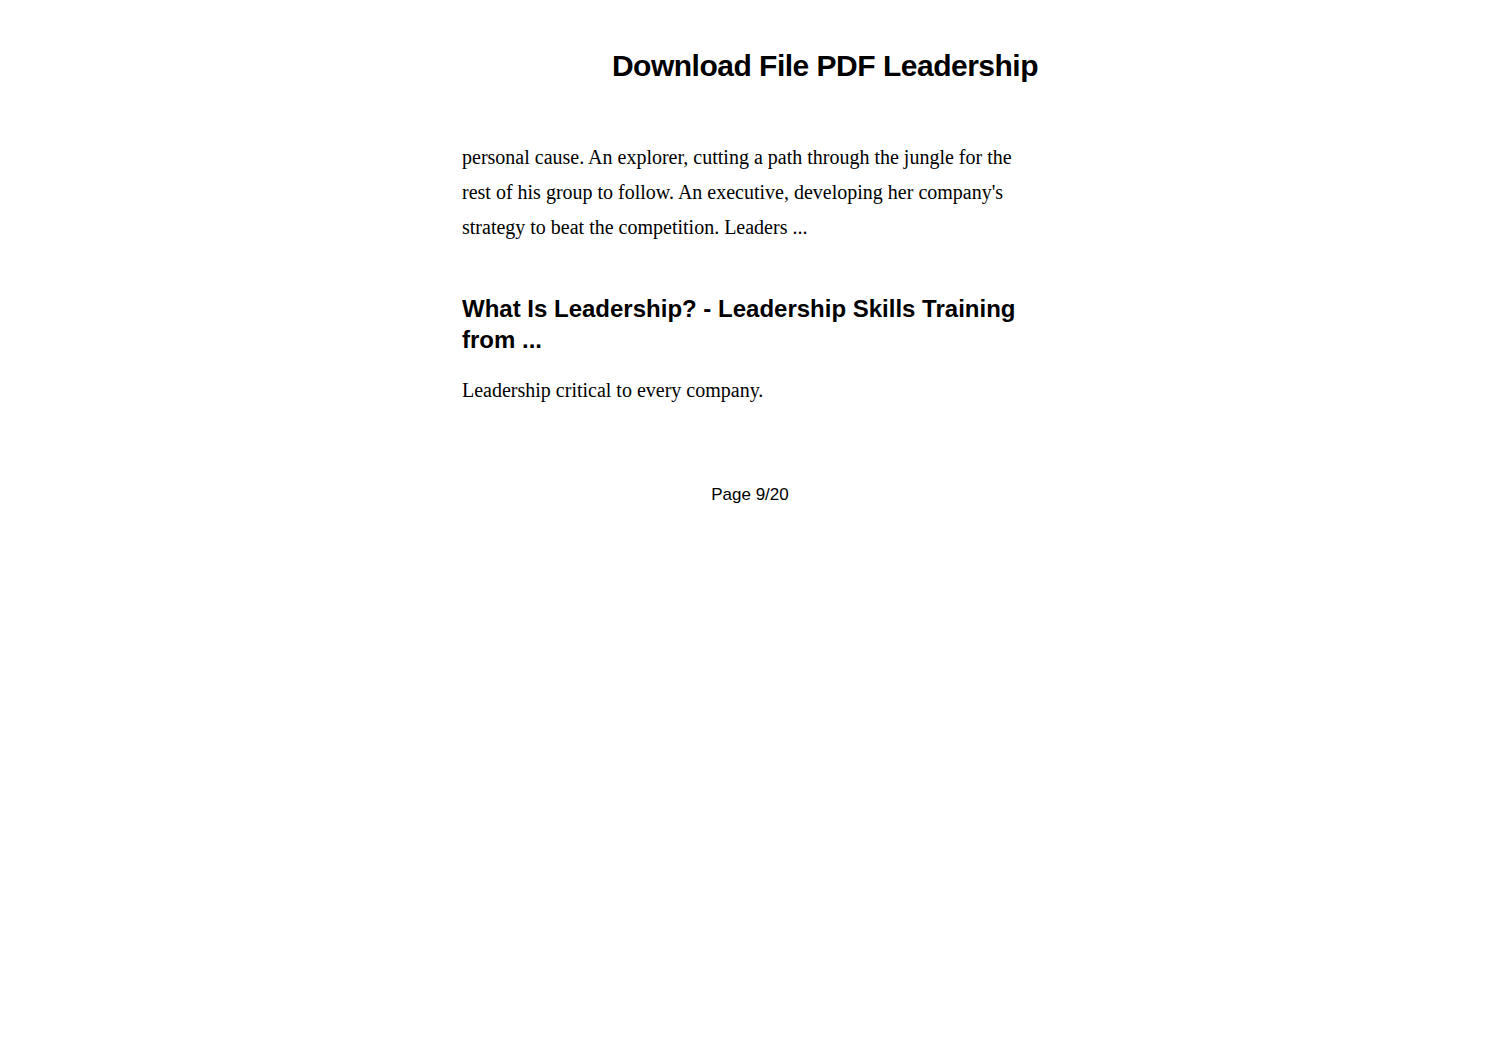Download File PDF Leadership
personal cause. An explorer, cutting a path through the jungle for the rest of his group to follow. An executive, developing her company's strategy to beat the competition. Leaders ...
What Is Leadership? - Leadership Skills Training from ...
Leadership critical to every company.
Page 9/20